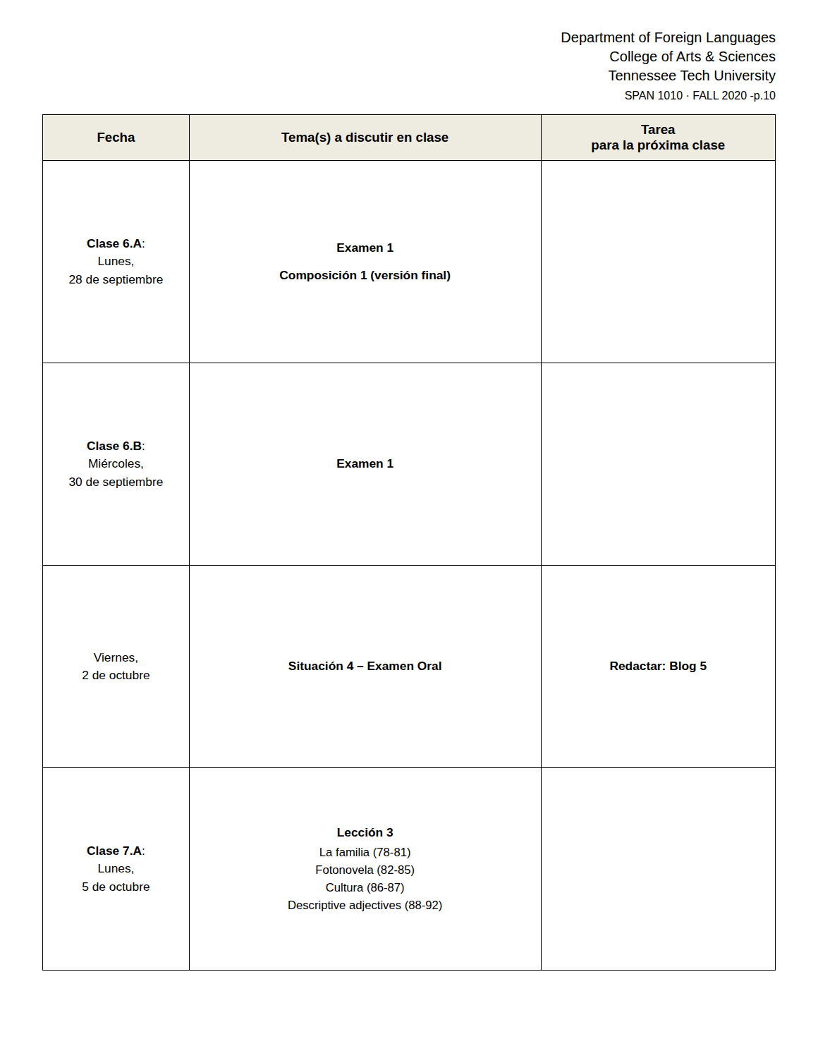Department of Foreign Languages
College of Arts & Sciences
Tennessee Tech University
SPAN 1010 · FALL 2020 -p.10
| Fecha | Tema(s) a discutir en clase | Tarea para la próxima clase |
| --- | --- | --- |
| Clase 6.A : Lunes, 28 de septiembre | Examen 1 Composición 1 (versión final) | |
| Clase 6.B : Miércoles, 30 de septiembre | Examen 1 | |
| Viernes, 2 de octubre | Situación 4 – Examen Oral | Redactar: Blog 5 |
| Clase 7.A : Lunes, 5 de octubre | Lección 3 La familia (78-81) Fotonovela (82-85) Cultura (86-87) Descriptive adjectives (88-92) | |